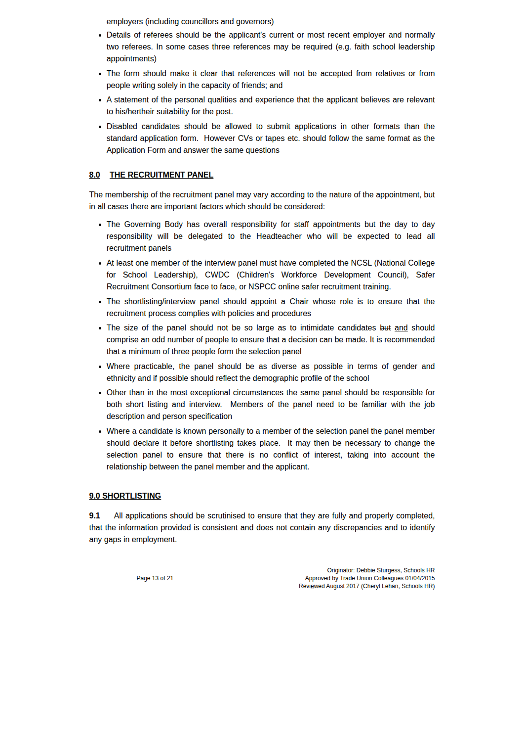employers (including councillors and governors)
Details of referees should be the applicant's current or most recent employer and normally two referees. In some cases three references may be required (e.g. faith school leadership appointments)
The form should make it clear that references will not be accepted from relatives or from people writing solely in the capacity of friends; and
A statement of the personal qualities and experience that the applicant believes are relevant to his/her their suitability for the post.
Disabled candidates should be allowed to submit applications in other formats than the standard application form. However CVs or tapes etc. should follow the same format as the Application Form and answer the same questions
8.0 THE RECRUITMENT PANEL
The membership of the recruitment panel may vary according to the nature of the appointment, but in all cases there are important factors which should be considered:
The Governing Body has overall responsibility for staff appointments but the day to day responsibility will be delegated to the Headteacher who will be expected to lead all recruitment panels
At least one member of the interview panel must have completed the NCSL (National College for School Leadership), CWDC (Children's Workforce Development Council), Safer Recruitment Consortium face to face, or NSPCC online safer recruitment training.
The shortlisting/interview panel should appoint a Chair whose role is to ensure that the recruitment process complies with policies and procedures
The size of the panel should not be so large as to intimidate candidates but and should comprise an odd number of people to ensure that a decision can be made. It is recommended that a minimum of three people form the selection panel
Where practicable, the panel should be as diverse as possible in terms of gender and ethnicity and if possible should reflect the demographic profile of the school
Other than in the most exceptional circumstances the same panel should be responsible for both short listing and interview. Members of the panel need to be familiar with the job description and person specification
Where a candidate is known personally to a member of the selection panel the panel member should declare it before shortlisting takes place. It may then be necessary to change the selection panel to ensure that there is no conflict of interest, taking into account the relationship between the panel member and the applicant.
9.0 SHORTLISTING
9.1 All applications should be scrutinised to ensure that they are fully and properly completed, that the information provided is consistent and does not contain any discrepancies and to identify any gaps in employment.
Originator: Debbie Sturgess, Schools HR Page 13 of 21 Approved by Trade Union Colleagues 01/04/2015
Reviewed August 2017 (Cheryl Lehan, Schools HR)